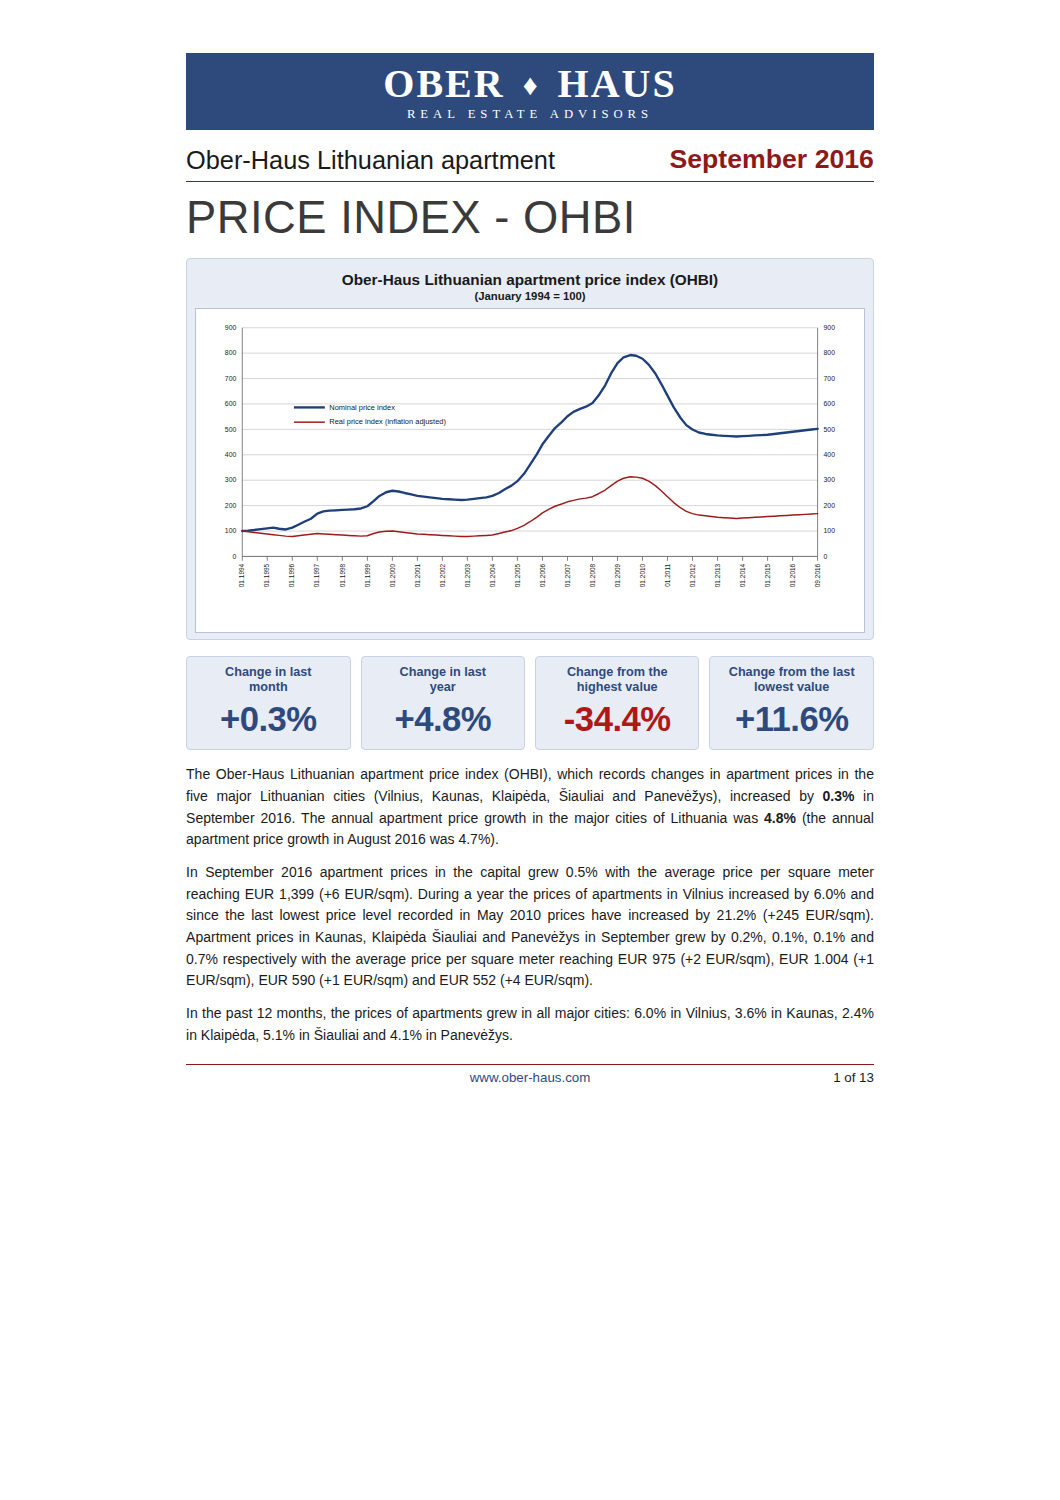OBER ♦ HAUS
REAL ESTATE ADVISORS
Ober-Haus Lithuanian apartment
September 2016
PRICE INDEX - OHBI
Ober-Haus Lithuanian apartment price index (OHBI)
(January 1994 = 100)
0 100 200 300 400 500 600 700 800 900 0 100 200 300 400 500 600 700 800 900 01.1994 01.1995 01.1996 01.1997 01.1998 01.1999 01.2000 01.2001 01.2002 01.2003 01.2004 01.2005 01.2006 01.2007 01.2008 01.2009 01.2010 01.2011 01.2012 01.2013 01.2014 01.2015 01.2016 09.2016 Nominal price index Real price index (inflation adjusted)
Change in last
month
+0.3%
Change in last
year
+4.8%
Change from the
highest value
-34.4%
Change from the last
lowest value
+11.6%
The Ober-Haus Lithuanian apartment price index (OHBI), which records changes in apartment prices in the five major Lithuanian cities (Vilnius, Kaunas, Klaipėda, Šiauliai and Panevėžys), increased by 0.3% in September 2016. The annual apartment price growth in the major cities of Lithuania was 4.8% (the annual apartment price growth in August 2016 was 4.7%).
In September 2016 apartment prices in the capital grew 0.5% with the average price per square meter reaching EUR 1,399 (+6 EUR/sqm). During a year the prices of apartments in Vilnius increased by 6.0% and since the last lowest price level recorded in May 2010 prices have increased by 21.2% (+245 EUR/sqm). Apartment prices in Kaunas, Klaipėda Šiauliai and Panevėžys in September grew by 0.2%, 0.1%, 0.1% and 0.7% respectively with the average price per square meter reaching EUR 975 (+2 EUR/sqm), EUR 1.004 (+1 EUR/sqm), EUR 590 (+1 EUR/sqm) and EUR 552 (+4 EUR/sqm).
In the past 12 months, the prices of apartments grew in all major cities: 6.0% in Vilnius, 3.6% in Kaunas, 2.4% in Klaipėda, 5.1% in Šiauliai and 4.1% in Panevėžys.
www.ober-haus.com 1 of 13